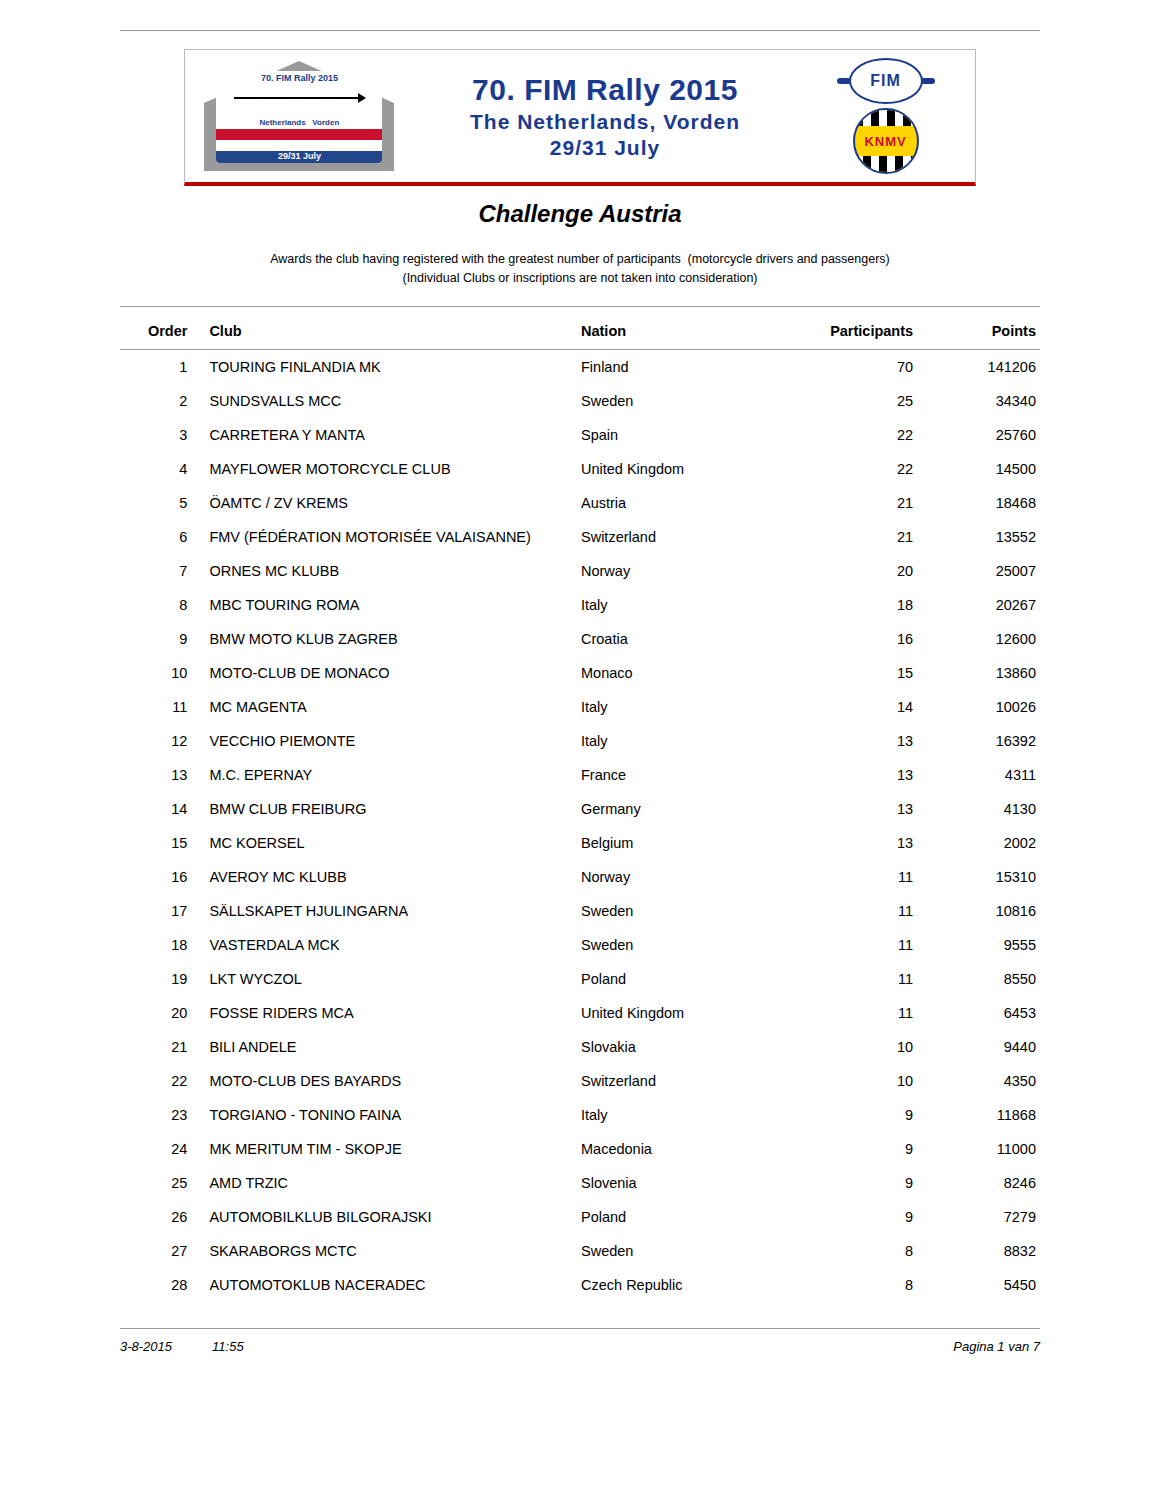70. FIM Rally 2015
Netherlands Vorden
29/31 July
70. FIM Rally 2015
The Netherlands, Vorden
29/31 July
FIM
KNMV
Challenge Austria
Awards the club having registered with the greatest number of participants (motorcycle drivers and passengers)
(Individual Clubs or inscriptions are not taken into consideration)
| Order | Club | Nation | Participants | Points |
| --- | --- | --- | --- | --- |
| 1 | TOURING FINLANDIA MK | Finland | 70 | 141206 |
| 2 | SUNDSVALLS MCC | Sweden | 25 | 34340 |
| 3 | CARRETERA Y MANTA | Spain | 22 | 25760 |
| 4 | MAYFLOWER MOTORCYCLE CLUB | United Kingdom | 22 | 14500 |
| 5 | ÖAMTC / ZV KREMS | Austria | 21 | 18468 |
| 6 | FMV (FÉDÉRATION MOTORISÉE VALAISANNE) | Switzerland | 21 | 13552 |
| 7 | ORNES MC KLUBB | Norway | 20 | 25007 |
| 8 | MBC TOURING ROMA | Italy | 18 | 20267 |
| 9 | BMW MOTO KLUB ZAGREB | Croatia | 16 | 12600 |
| 10 | MOTO-CLUB DE MONACO | Monaco | 15 | 13860 |
| 11 | MC MAGENTA | Italy | 14 | 10026 |
| 12 | VECCHIO PIEMONTE | Italy | 13 | 16392 |
| 13 | M.C. EPERNAY | France | 13 | 4311 |
| 14 | BMW CLUB FREIBURG | Germany | 13 | 4130 |
| 15 | MC KOERSEL | Belgium | 13 | 2002 |
| 16 | AVEROY MC KLUBB | Norway | 11 | 15310 |
| 17 | SÄLLSKAPET HJULINGARNA | Sweden | 11 | 10816 |
| 18 | VASTERDALA MCK | Sweden | 11 | 9555 |
| 19 | LKT WYCZOL | Poland | 11 | 8550 |
| 20 | FOSSE RIDERS MCA | United Kingdom | 11 | 6453 |
| 21 | BILI ANDELE | Slovakia | 10 | 9440 |
| 22 | MOTO-CLUB DES BAYARDS | Switzerland | 10 | 4350 |
| 23 | TORGIANO - TONINO FAINA | Italy | 9 | 11868 |
| 24 | MK MERITUM TIM - SKOPJE | Macedonia | 9 | 11000 |
| 25 | AMD TRZIC | Slovenia | 9 | 8246 |
| 26 | AUTOMOBILKLUB BILGORAJSKI | Poland | 9 | 7279 |
| 27 | SKARABORGS MCTC | Sweden | 8 | 8832 |
| 28 | AUTOMOTOKLUB NACERADEC | Czech Republic | 8 | 5450 |
3-8-201511:55
Pagina 1 van 7